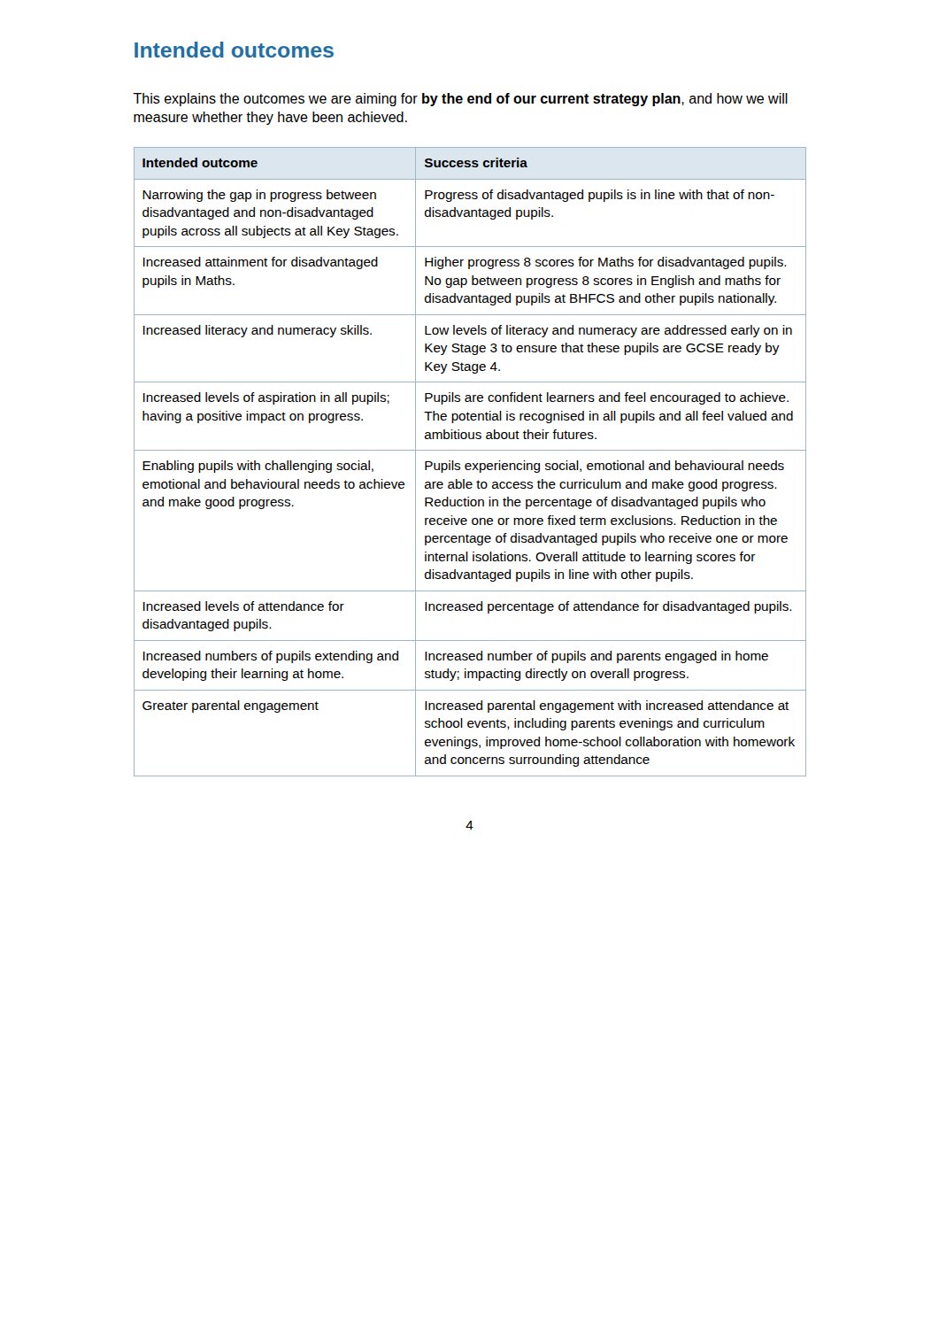Intended outcomes
This explains the outcomes we are aiming for by the end of our current strategy plan, and how we will measure whether they have been achieved.
| Intended outcome | Success criteria |
| --- | --- |
| Narrowing the gap in progress between disadvantaged and non-disadvantaged pupils across all subjects at all Key Stages. | Progress of disadvantaged pupils is in line with that of non-disadvantaged pupils. |
| Increased attainment for disadvantaged pupils in Maths. | Higher progress 8 scores for Maths for disadvantaged pupils. No gap between progress 8 scores in English and maths for disadvantaged pupils at BHFCS and other pupils nationally. |
| Increased literacy and numeracy skills. | Low levels of literacy and numeracy are addressed early on in Key Stage 3 to ensure that these pupils are GCSE ready by Key Stage 4. |
| Increased levels of aspiration in all pupils; having a positive impact on progress. | Pupils are confident learners and feel encouraged to achieve. The potential is recognised in all pupils and all feel valued and ambitious about their futures. |
| Enabling pupils with challenging social, emotional and behavioural needs to achieve and make good progress. | Pupils experiencing social, emotional and behavioural needs are able to access the curriculum and make good progress. Reduction in the percentage of disadvantaged pupils who receive one or more fixed term exclusions. Reduction in the percentage of disadvantaged pupils who receive one or more internal isolations. Overall attitude to learning scores for disadvantaged pupils in line with other pupils. |
| Increased levels of attendance for disadvantaged pupils. | Increased percentage of attendance for disadvantaged pupils. |
| Increased numbers of pupils extending and developing their learning at home. | Increased number of pupils and parents engaged in home study; impacting directly on overall progress. |
| Greater parental engagement | Increased parental engagement with increased attendance at school events, including parents evenings and curriculum evenings, improved home-school collaboration with homework and concerns surrounding attendance |
4